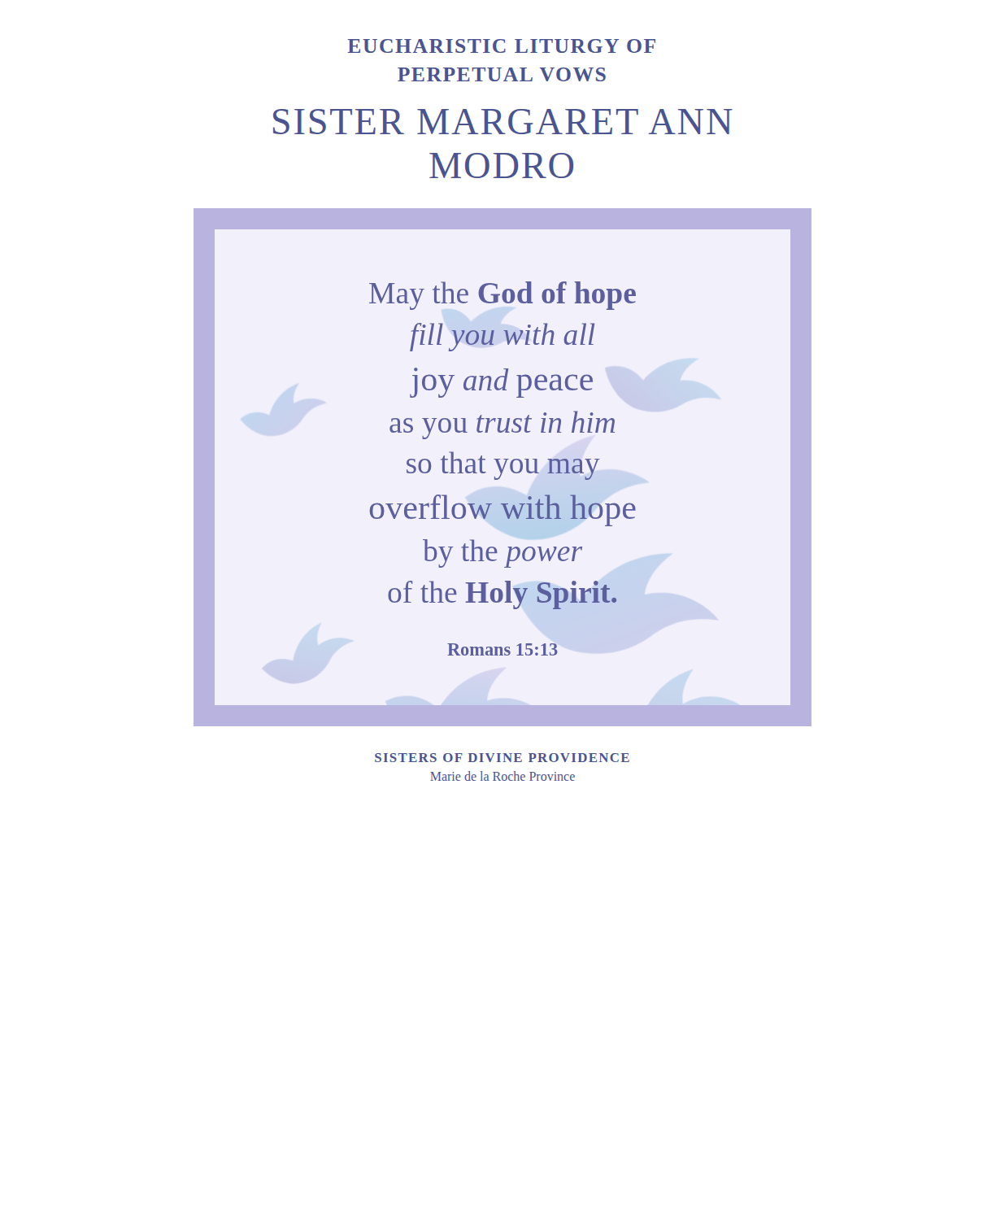Eucharistic Liturgy of
Perpetual Vows
Sister Margaret Ann Modro
May the God of hope fill you with all joy and peace as you trust in him so that you may overflow with hope by the power of the Holy Spirit.
Romans 15:13
Sisters of Divine Providence
Marie de la Roche Province